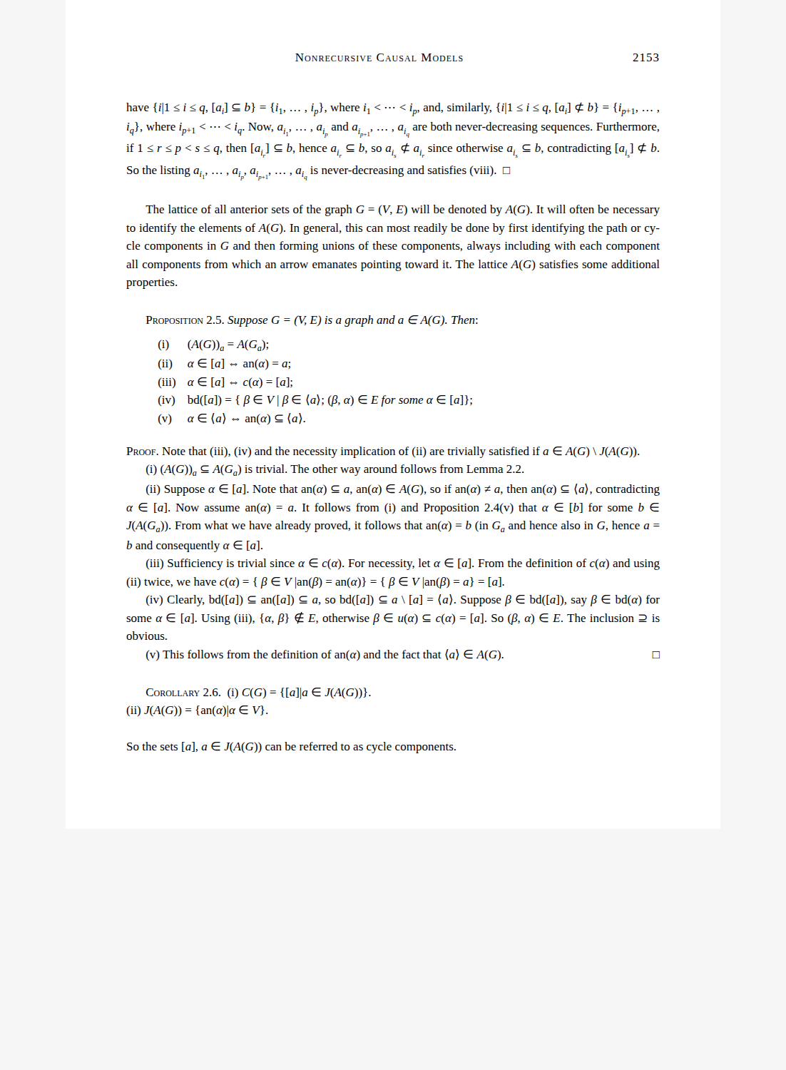Nonrecursive Causal Models 2153
have {i|1 ≤ i ≤ q, [ai] ⊆ b} = {i1, … , ip}, where i1 < ⋯ < ip, and, similarly, {i|1 ≤ i ≤ q, [ai] ⊄ b} = {ip+1, … , iq}, where ip+1 < ⋯ < iq. Now, ai1, … , aip and aip+1, … , aiq are both never-decreasing sequences. Furthermore, if 1 ≤ r ≤ p < s ≤ q, then [air] ⊆ b, hence air ⊆ b, so ais ⊄ air since otherwise ais ⊆ b, contradicting [ais] ⊄ b. So the listing ai1, … , aip, aip+1, … , aiq is never-decreasing and satisfies (viii). □
The lattice of all anterior sets of the graph G = (V, E) will be denoted by A(G). It will often be necessary to identify the elements of A(G). In general, this can most readily be done by first identifying the path or cycle components in G and then forming unions of these components, always including with each component all components from which an arrow emanates pointing toward it. The lattice A(G) satisfies some additional properties.
Proposition 2.5. Suppose G = (V, E) is a graph and a ∈ A(G). Then:
(i) (A(G))a = A(Ga);
(ii) α ∈ [a] ⇔ an(α) = a;
(iii) α ∈ [a] ⇔ c(α) = [a];
(iv) bd([a]) = { β ∈ V | β ∈ ⟨a⟩; (β, α) ∈ E for some α ∈ [a]};
(v) α ∈ ⟨a⟩ ⇔ an(α) ⊆ ⟨a⟩.
Proof. Note that (iii), (iv) and the necessity implication of (ii) are trivially satisfied if a ∈ A(G) \ J(A(G)).
(i) (A(G))a ⊆ A(Ga) is trivial. The other way around follows from Lemma 2.2.
(ii) Suppose α ∈ [a]. Note that an(α) ⊆ a, an(α) ∈ A(G), so if an(α) ≠ a, then an(α) ⊆ ⟨a⟩, contradicting α ∈ [a]. Now assume an(α) = a. It follows from (i) and Proposition 2.4(v) that α ∈ [b] for some b ∈ J(A(Ga)). From what we have already proved, it follows that an(α) = b (in Ga and hence also in G, hence a = b and consequently α ∈ [a].
(iii) Sufficiency is trivial since α ∈ c(α). For necessity, let α ∈ [a]. From the definition of c(α) and using (ii) twice, we have c(α) = { β ∈ V |an(β) = an(α)} = { β ∈ V |an(β) = a} = [a].
(iv) Clearly, bd([a]) ⊆ an([a]) ⊆ a, so bd([a]) ⊆ a \ [a] = ⟨a⟩. Suppose β ∈ bd([a]), say β ∈ bd(α) for some α ∈ [a]. Using (iii), {α, β} ∉ E, otherwise β ∈ u(α) ⊆ c(α) = [a]. So (β, α) ∈ E. The inclusion ⊇ is obvious.
(v) This follows from the definition of an(α) and the fact that ⟨a⟩ ∈ A(G). □
Corollary 2.6. (i) C(G) = {[a]|a ∈ J(A(G))}.
(ii) J(A(G)) = {an(α)|α ∈ V}.
So the sets [a], a ∈ J(A(G)) can be referred to as cycle components.